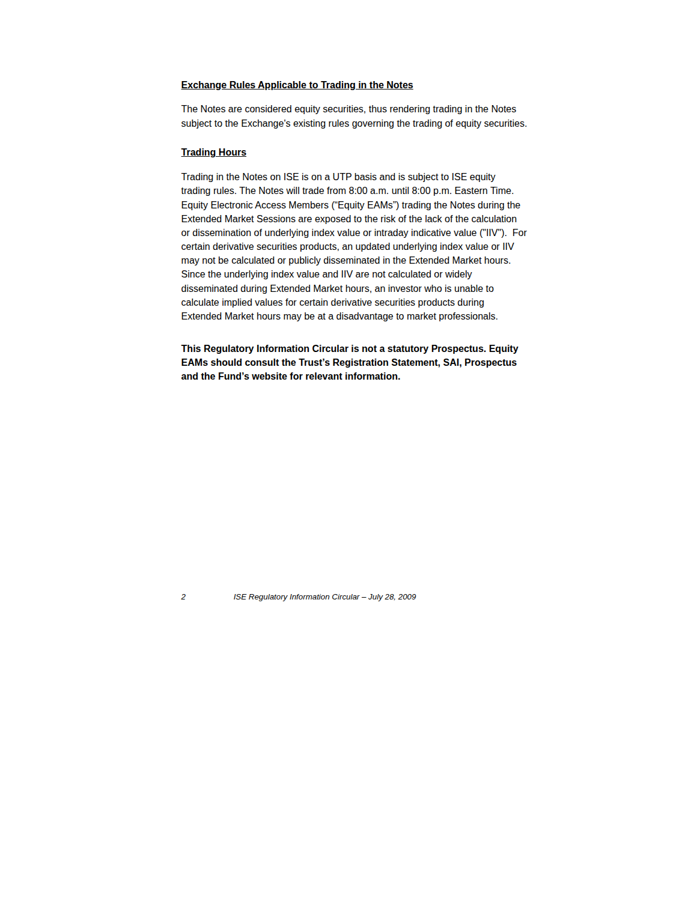Exchange Rules Applicable to Trading in the Notes
The Notes are considered equity securities, thus rendering trading in the Notes subject to the Exchange's existing rules governing the trading of equity securities.
Trading Hours
Trading in the Notes on ISE is on a UTP basis and is subject to ISE equity trading rules. The Notes will trade from 8:00 a.m. until 8:00 p.m. Eastern Time. Equity Electronic Access Members (“Equity EAMs”) trading the Notes during the Extended Market Sessions are exposed to the risk of the lack of the calculation or dissemination of underlying index value or intraday indicative value ("IIV"). For certain derivative securities products, an updated underlying index value or IIV may not be calculated or publicly disseminated in the Extended Market hours. Since the underlying index value and IIV are not calculated or widely disseminated during Extended Market hours, an investor who is unable to calculate implied values for certain derivative securities products during Extended Market hours may be at a disadvantage to market professionals.
This Regulatory Information Circular is not a statutory Prospectus. Equity EAMs should consult the Trust’s Registration Statement, SAI, Prospectus and the Fund’s website for relevant information.
2 ISE Regulatory Information Circular – July 28, 2009